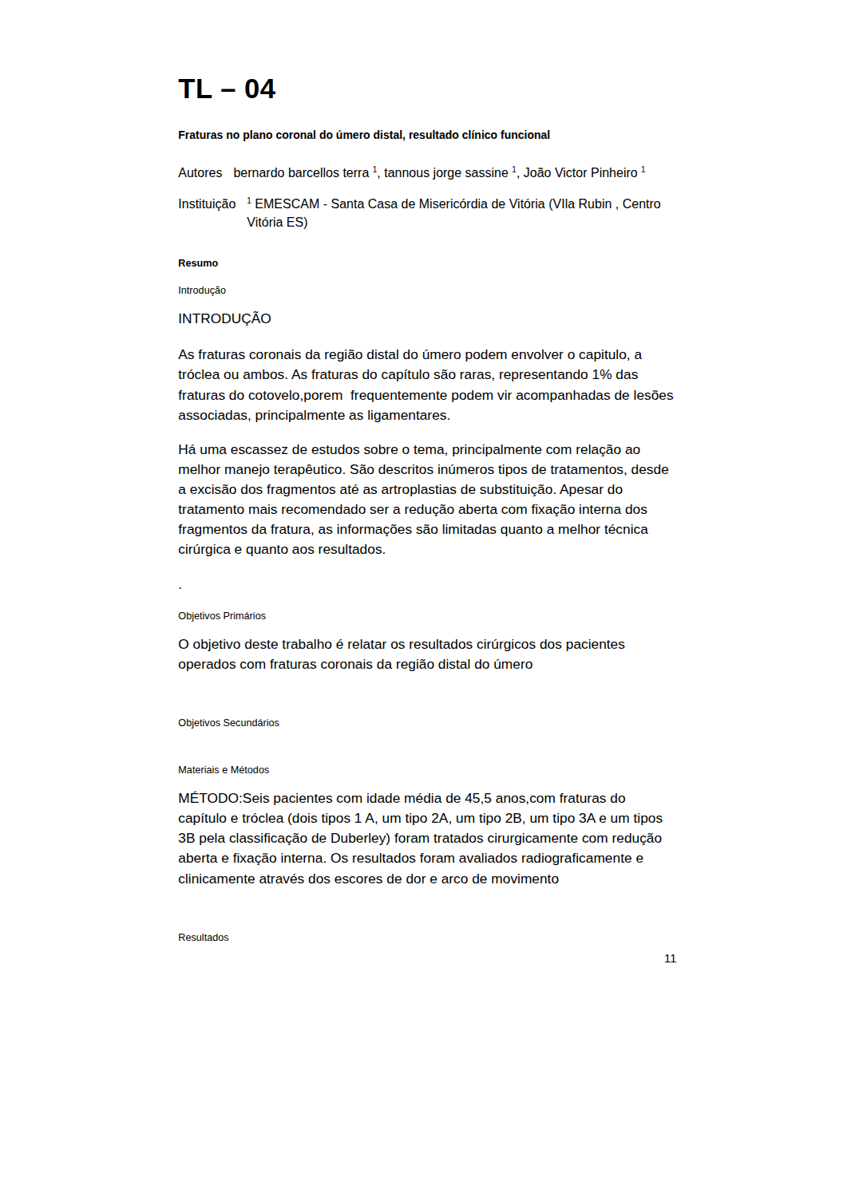TL – 04
Fraturas no plano coronal do úmero distal, resultado clínico funcional
Autores
bernardo barcellos terra 1, tannous jorge sassine 1, João Victor Pinheiro 1
Instituição
1 EMESCAM - Santa Casa de Misericórdia de Vitória (VIla Rubin , Centro Vitória ES)
Resumo
Introdução
INTRODUÇÃO
As fraturas coronais da região distal do úmero podem envolver o capitulo, a tróclea ou ambos. As fraturas do capítulo são raras, representando 1% das fraturas do cotovelo,porem frequentemente podem vir acompanhadas de lesões associadas, principalmente as ligamentares.
Há uma escassez de estudos sobre o tema, principalmente com relação ao melhor manejo terapêutico. São descritos inúmeros tipos de tratamentos, desde a excisão dos fragmentos até as artroplastias de substituição. Apesar do tratamento mais recomendado ser a redução aberta com fixação interna dos fragmentos da fratura, as informações são limitadas quanto a melhor técnica cirúrgica e quanto aos resultados.
.
Objetivos Primários
O objetivo deste trabalho é relatar os resultados cirúrgicos dos pacientes operados com fraturas coronais da região distal do úmero
Objetivos Secundários
Materiais e Métodos
MÉTODO:Seis pacientes com idade média de 45,5 anos,com fraturas do capítulo e tróclea (dois tipos 1 A, um tipo 2A, um tipo 2B, um tipo 3A e um tipos 3B pela classificação de Duberley) foram tratados cirurgicamente com redução aberta e fixação interna. Os resultados foram avaliados radiograficamente e clinicamente através dos escores de dor e arco de movimento
Resultados
11